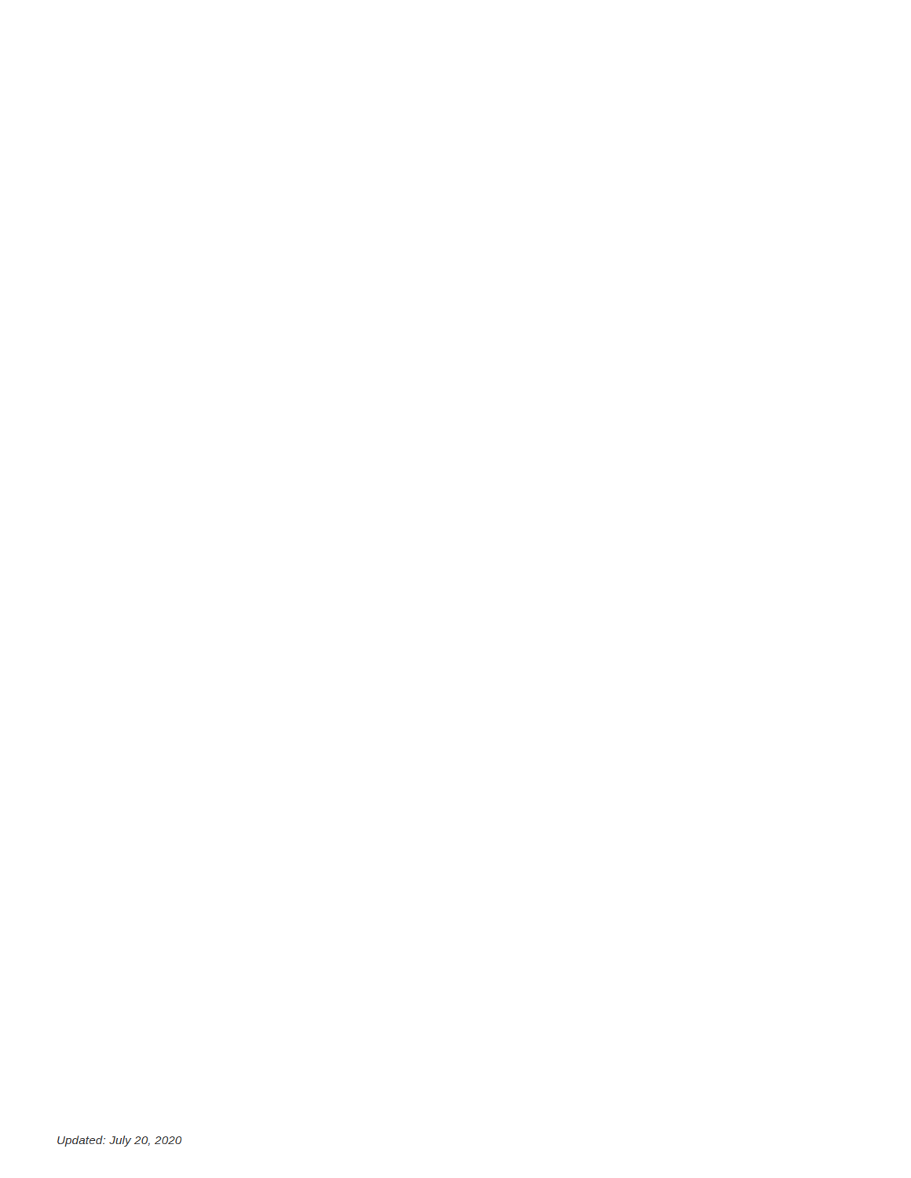Updated: July 20, 2020